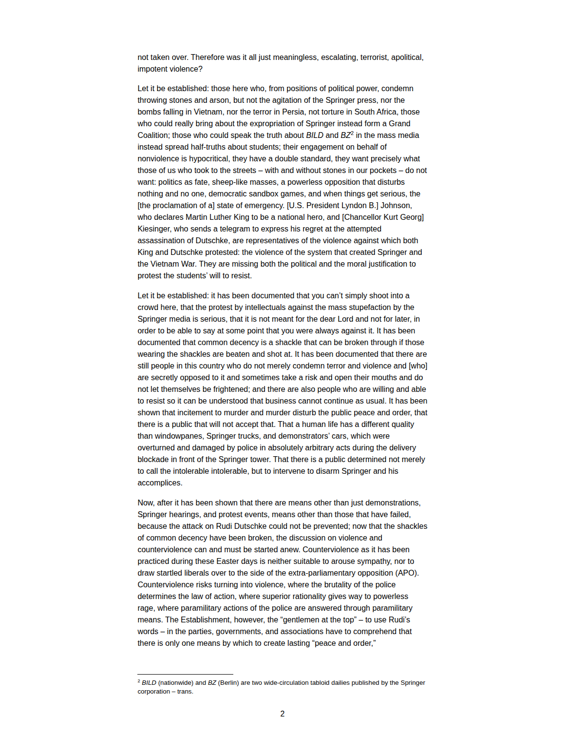not taken over. Therefore was it all just meaningless, escalating, terrorist, apolitical, impotent violence?
Let it be established: those here who, from positions of political power, condemn throwing stones and arson, but not the agitation of the Springer press, nor the bombs falling in Vietnam, nor the terror in Persia, not torture in South Africa, those who could really bring about the expropriation of Springer instead form a Grand Coalition; those who could speak the truth about BILD and BZ2 in the mass media instead spread half-truths about students; their engagement on behalf of nonviolence is hypocritical, they have a double standard, they want precisely what those of us who took to the streets – with and without stones in our pockets – do not want: politics as fate, sheep-like masses, a powerless opposition that disturbs nothing and no one, democratic sandbox games, and when things get serious, the [the proclamation of a] state of emergency. [U.S. President Lyndon B.] Johnson, who declares Martin Luther King to be a national hero, and [Chancellor Kurt Georg] Kiesinger, who sends a telegram to express his regret at the attempted assassination of Dutschke, are representatives of the violence against which both King and Dutschke protested: the violence of the system that created Springer and the Vietnam War. They are missing both the political and the moral justification to protest the students’ will to resist.
Let it be established: it has been documented that you can’t simply shoot into a crowd here, that the protest by intellectuals against the mass stupefaction by the Springer media is serious, that it is not meant for the dear Lord and not for later, in order to be able to say at some point that you were always against it. It has been documented that common decency is a shackle that can be broken through if those wearing the shackles are beaten and shot at. It has been documented that there are still people in this country who do not merely condemn terror and violence and [who] are secretly opposed to it and sometimes take a risk and open their mouths and do not let themselves be frightened; and there are also people who are willing and able to resist so it can be understood that business cannot continue as usual. It has been shown that incitement to murder and murder disturb the public peace and order, that there is a public that will not accept that. That a human life has a different quality than windowpanes, Springer trucks, and demonstrators’ cars, which were overturned and damaged by police in absolutely arbitrary acts during the delivery blockade in front of the Springer tower. That there is a public determined not merely to call the intolerable intolerable, but to intervene to disarm Springer and his accomplices.
Now, after it has been shown that there are means other than just demonstrations, Springer hearings, and protest events, means other than those that have failed, because the attack on Rudi Dutschke could not be prevented; now that the shackles of common decency have been broken, the discussion on violence and counterviolence can and must be started anew. Counterviolence as it has been practiced during these Easter days is neither suitable to arouse sympathy, nor to draw startled liberals over to the side of the extra-parliamentary opposition (APO). Counterviolence risks turning into violence, where the brutality of the police determines the law of action, where superior rationality gives way to powerless rage, where paramilitary actions of the police are answered through paramilitary means. The Establishment, however, the “gentlemen at the top” – to use Rudi’s words – in the parties, governments, and associations have to comprehend that there is only one means by which to create lasting “peace and order,”
2 BILD (nationwide) and BZ (Berlin) are two wide-circulation tabloid dailies published by the Springer corporation – trans.
2